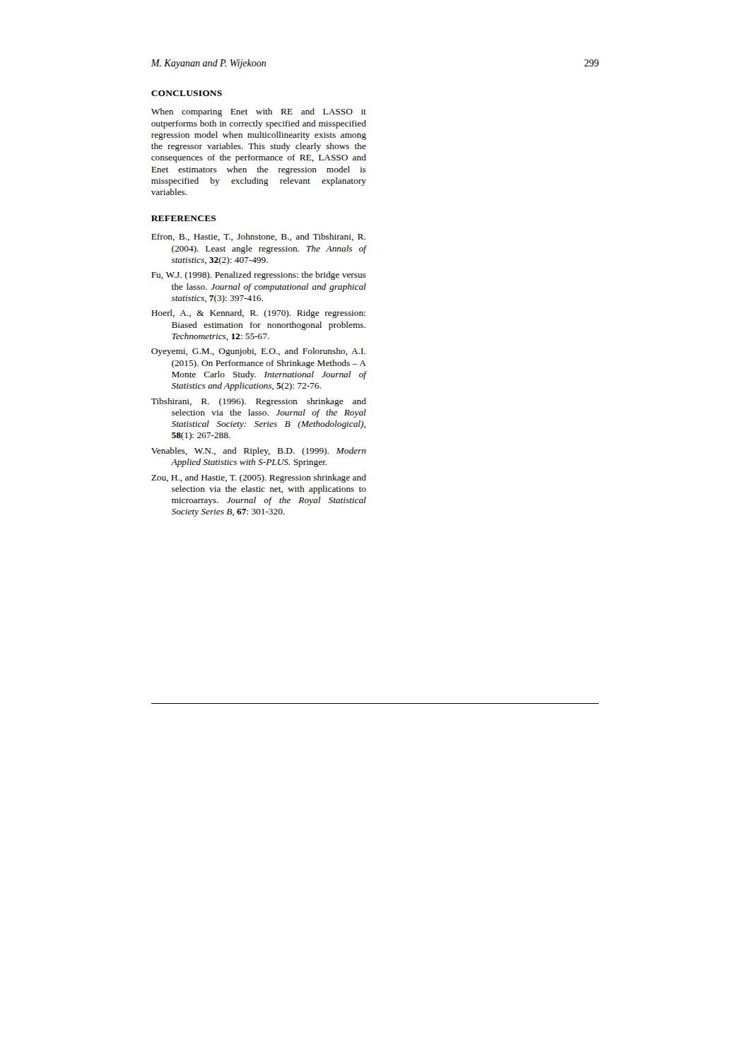M. Kayanan and P. Wijekoon
299
Conclusions
When comparing Enet with RE and LASSO it outperforms both in correctly specified and misspecified regression model when multicollinearity exists among the regressor variables. This study clearly shows the consequences of the performance of RE, LASSO and Enet estimators when the regression model is misspecified by excluding relevant explanatory variables.
References
Efron, B., Hastie, T., Johnstone, B., and Tibshirani, R. (2004). Least angle regression. The Annals of statistics, 32(2): 407-499.
Fu, W.J. (1998). Penalized regressions: the bridge versus the lasso. Journal of computational and graphical statistics, 7(3): 397-416.
Hoerl, A., & Kennard, R. (1970). Ridge regression: Biased estimation for nonorthogonal problems. Technometrics, 12: 55-67.
Oyeyemi, G.M., Ogunjobi, E.O., and Folorunsho, A.I. (2015). On Performance of Shrinkage Methods – A Monte Carlo Study. International Journal of Statistics and Applications, 5(2): 72-76.
Tibshirani, R. (1996). Regression shrinkage and selection via the lasso. Journal of the Royal Statistical Society: Series B (Methodological), 58(1): 267-288.
Venables, W.N., and Ripley, B.D. (1999). Modern Applied Statistics with S-PLUS. Springer.
Zou, H., and Hastie, T. (2005). Regression shrinkage and selection via the elastic net, with applications to microarrays. Journal of the Royal Statistical Society Series B, 67: 301-320.